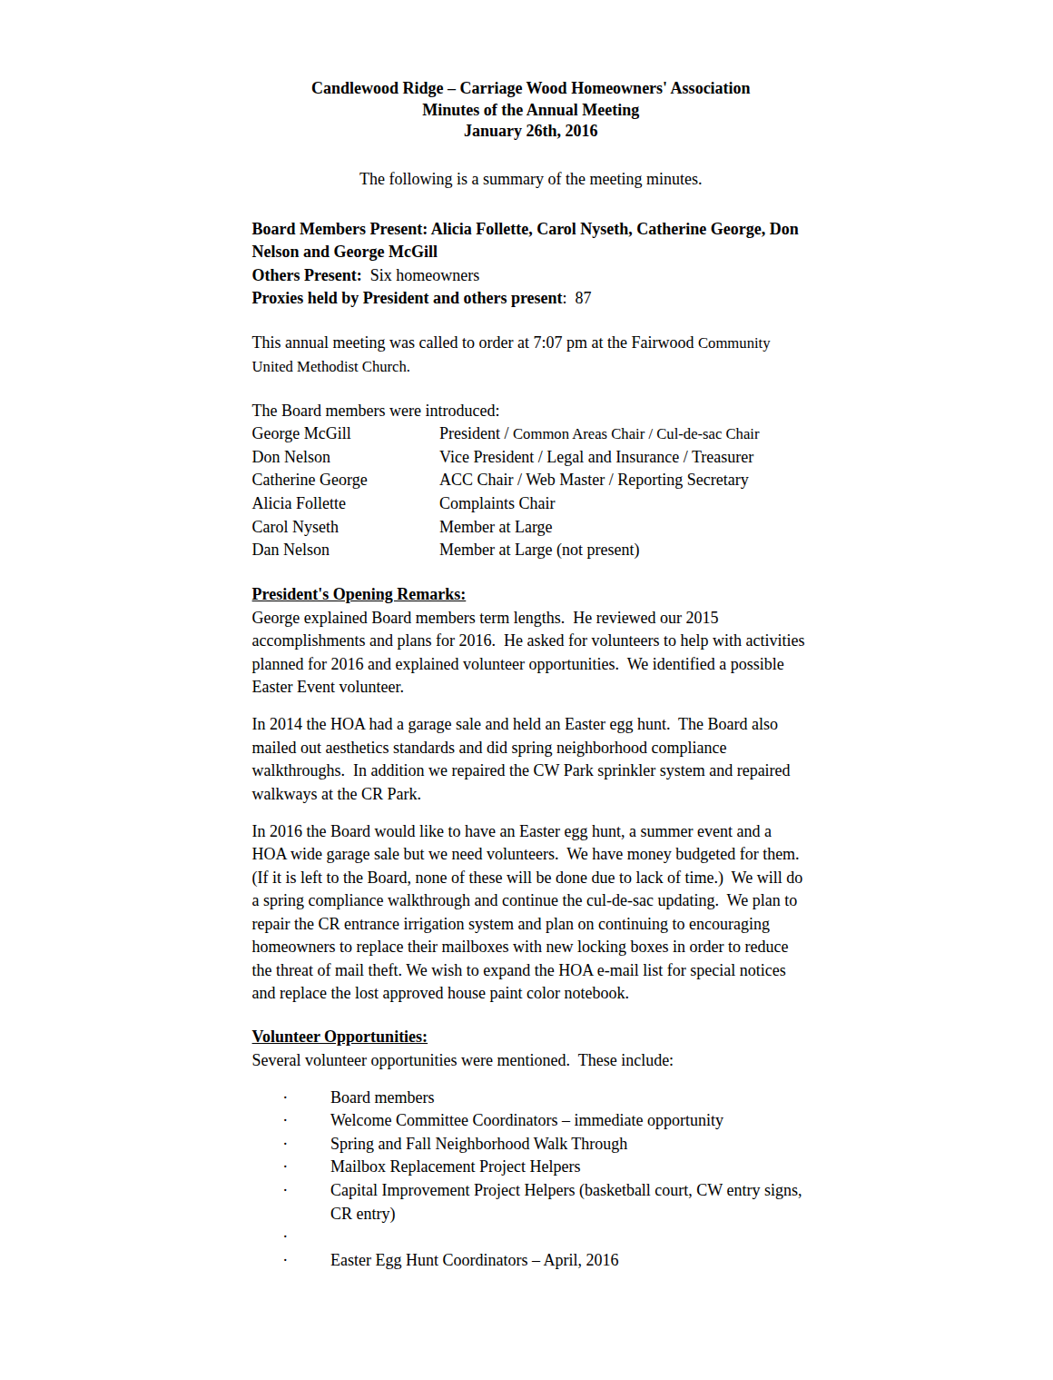Candlewood Ridge – Carriage Wood Homeowners' Association Minutes of the Annual Meeting January 26th, 2016
The following is a summary of the meeting minutes.
Board Members Present: Alicia Follette, Carol Nyseth, Catherine George, Don Nelson and George McGill
Others Present: Six homeowners
Proxies held by President and others present: 87
This annual meeting was called to order at 7:07 pm at the Fairwood Community United Methodist Church.
The Board members were introduced:
| George McGill | President / Common Areas Chair / Cul-de-sac Chair |
| Don Nelson | Vice President / Legal and Insurance / Treasurer |
| Catherine George | ACC Chair / Web Master / Reporting Secretary |
| Alicia Follette | Complaints Chair |
| Carol Nyseth | Member at Large |
| Dan Nelson | Member at Large (not present) |
President's Opening Remarks:
George explained Board members term lengths. He reviewed our 2015 accomplishments and plans for 2016. He asked for volunteers to help with activities planned for 2016 and explained volunteer opportunities. We identified a possible Easter Event volunteer.
In 2014 the HOA had a garage sale and held an Easter egg hunt. The Board also mailed out aesthetics standards and did spring neighborhood compliance walkthroughs. In addition we repaired the CW Park sprinkler system and repaired walkways at the CR Park.
In 2016 the Board would like to have an Easter egg hunt, a summer event and a HOA wide garage sale but we need volunteers. We have money budgeted for them. (If it is left to the Board, none of these will be done due to lack of time.) We will do a spring compliance walkthrough and continue the cul-de-sac updating. We plan to repair the CR entrance irrigation system and plan on continuing to encouraging homeowners to replace their mailboxes with new locking boxes in order to reduce the threat of mail theft. We wish to expand the HOA e-mail list for special notices and replace the lost approved house paint color notebook.
Volunteer Opportunities:
Several volunteer opportunities were mentioned. These include:
Board members
Welcome Committee Coordinators – immediate opportunity
Spring and Fall Neighborhood Walk Through
Mailbox Replacement Project Helpers
Capital Improvement Project Helpers (basketball court, CW entry signs, CR entry)
Easter Egg Hunt Coordinators – April, 2016